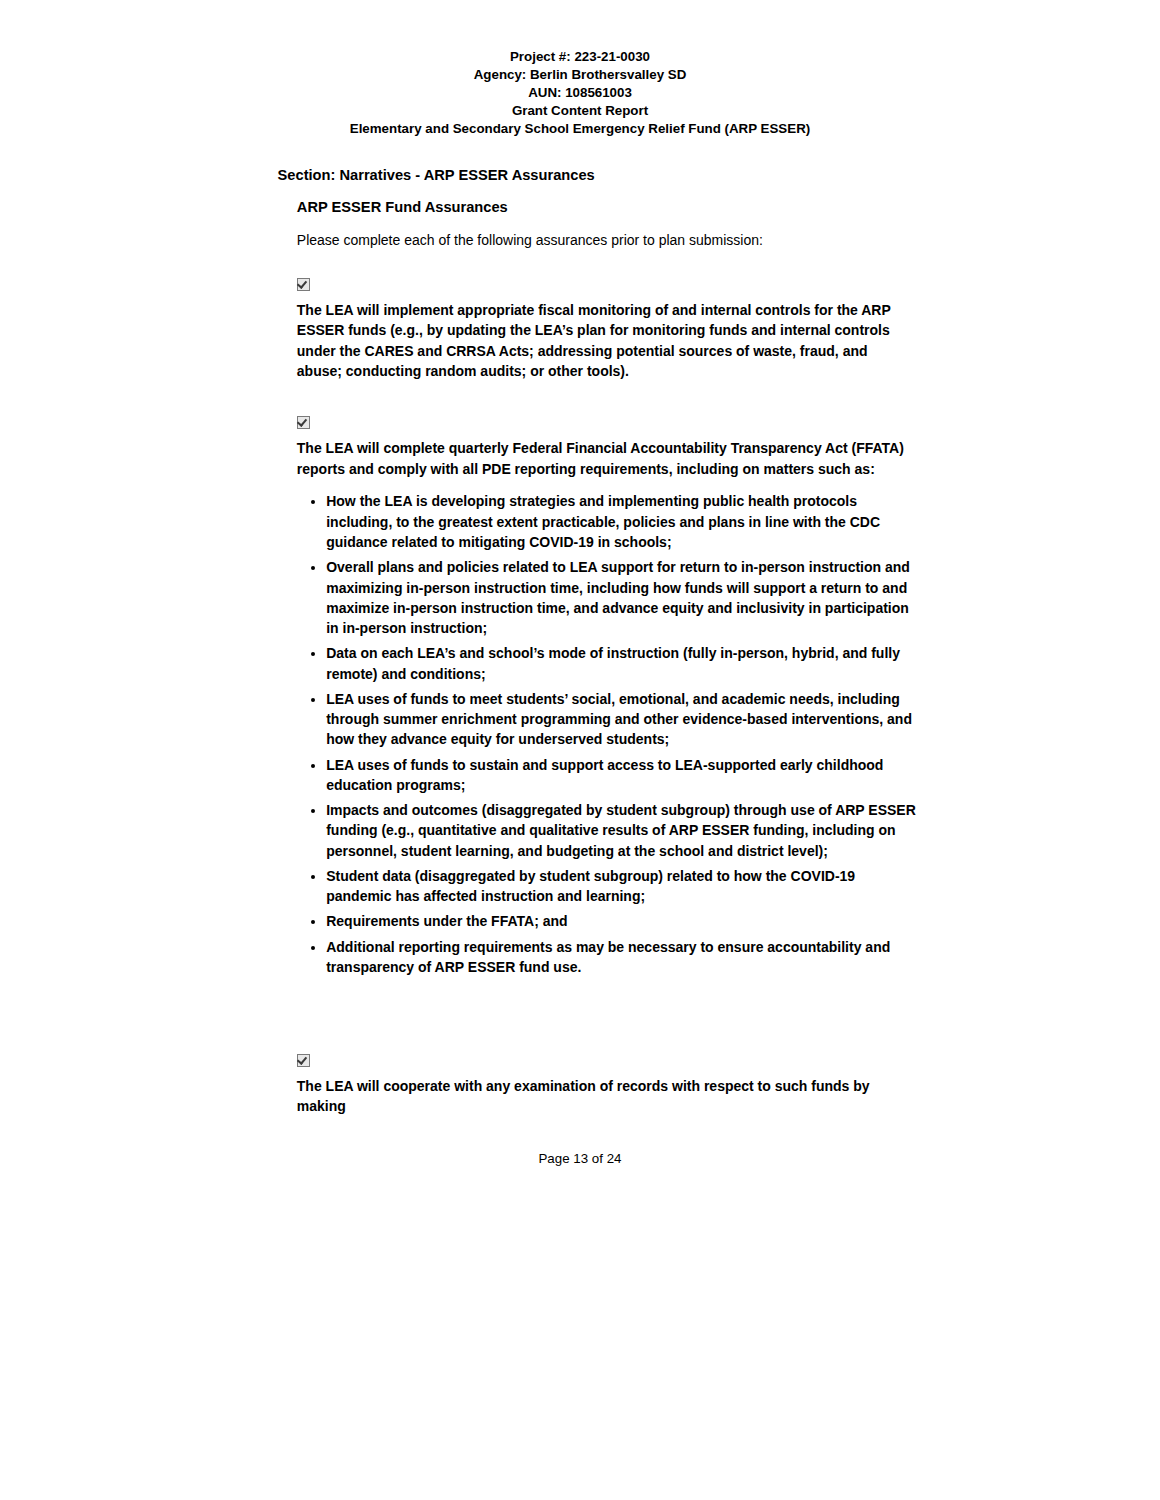Project #: 223-21-0030
Agency: Berlin Brothersvalley SD
AUN: 108561003
Grant Content Report
Elementary and Secondary School Emergency Relief Fund (ARP ESSER)
Section: Narratives - ARP ESSER Assurances
ARP ESSER Fund Assurances
Please complete each of the following assurances prior to plan submission:
The LEA will implement appropriate fiscal monitoring of and internal controls for the ARP ESSER funds (e.g., by updating the LEA’s plan for monitoring funds and internal controls under the CARES and CRRSA Acts; addressing potential sources of waste, fraud, and abuse; conducting random audits; or other tools).
The LEA will complete quarterly Federal Financial Accountability Transparency Act (FFATA) reports and comply with all PDE reporting requirements, including on matters such as:
How the LEA is developing strategies and implementing public health protocols including, to the greatest extent practicable, policies and plans in line with the CDC guidance related to mitigating COVID-19 in schools;
Overall plans and policies related to LEA support for return to in-person instruction and maximizing in-person instruction time, including how funds will support a return to and maximize in-person instruction time, and advance equity and inclusivity in participation in in-person instruction;
Data on each LEA’s and school’s mode of instruction (fully in-person, hybrid, and fully remote) and conditions;
LEA uses of funds to meet students’ social, emotional, and academic needs, including through summer enrichment programming and other evidence-based interventions, and how they advance equity for underserved students;
LEA uses of funds to sustain and support access to LEA-supported early childhood education programs;
Impacts and outcomes (disaggregated by student subgroup) through use of ARP ESSER funding (e.g., quantitative and qualitative results of ARP ESSER funding, including on personnel, student learning, and budgeting at the school and district level);
Student data (disaggregated by student subgroup) related to how the COVID-19 pandemic has affected instruction and learning;
Requirements under the FFATA; and
Additional reporting requirements as may be necessary to ensure accountability and transparency of ARP ESSER fund use.
The LEA will cooperate with any examination of records with respect to such funds by making
Page 13 of 24